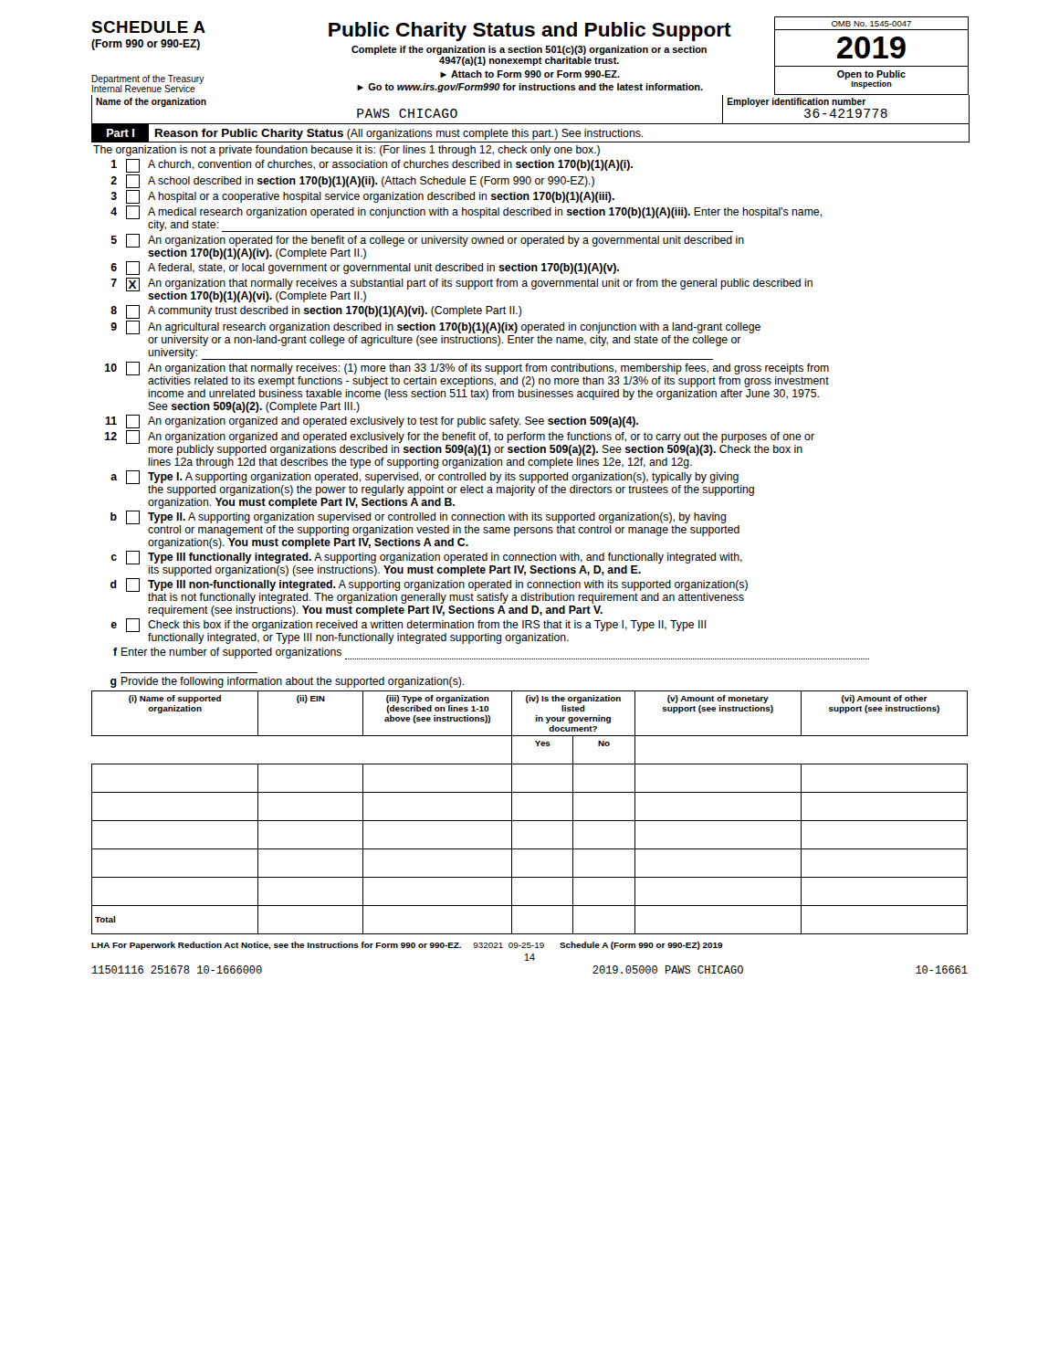SCHEDULE A
(Form 990 or 990-EZ)
Department of the Treasury
Internal Revenue Service
Public Charity Status and Public Support
Complete if the organization is a section 501(c)(3) organization or a section
4947(a)(1) nonexempt charitable trust.
► Attach to Form 990 or Form 990-EZ.
► Go to www.irs.gov/Form990 for instructions and the latest information.
OMB No. 1545-0047
2019
Open to PublicInspection
Name of the organization
PAWS CHICAGO
Employer identification number
36-4219778
Part I
Reason for Public Charity Status (All organizations must complete this part.) See instructions.
| The organization is not a private foundation because it is: (For lines 1 through 12, check only one box.) |
| 1 | | A church, convention of churches, or association of churches described in section 170(b)(1)(A)(i). |
| 2 | | A school described in section 170(b)(1)(A)(ii). (Attach Schedule E (Form 990 or 990-EZ).) |
| 3 | | A hospital or a cooperative hospital service organization described in section 170(b)(1)(A)(iii). |
| 4 | | A medical research organization operated in conjunction with a hospital described in section 170(b)(1)(A)(iii). Enter the hospital's name, city, and state: |
| 5 | | An organization operated for the benefit of a college or university owned or operated by a governmental unit described in section 170(b)(1)(A)(iv). (Complete Part II.) |
| 6 | | A federal, state, or local government or governmental unit described in section 170(b)(1)(A)(v). |
| 7 | X | An organization that normally receives a substantial part of its support from a governmental unit or from the general public described in section 170(b)(1)(A)(vi). (Complete Part II.) |
| 8 | | A community trust described in section 170(b)(1)(A)(vi). (Complete Part II.) |
| 9 | | An agricultural research organization described in section 170(b)(1)(A)(ix) operated in conjunction with a land-grant college or university or a non-land-grant college of agriculture (see instructions). Enter the name, city, and state of the college or university: |
| 10 | | An organization that normally receives: (1) more than 33 1/3% of its support from contributions, membership fees, and gross receipts from activities related to its exempt functions - subject to certain exceptions, and (2) no more than 33 1/3% of its support from gross investment income and unrelated business taxable income (less section 511 tax) from businesses acquired by the organization after June 30, 1975. See section 509(a)(2). (Complete Part III.) |
| 11 | | An organization organized and operated exclusively to test for public safety. See section 509(a)(4). |
| 12 | | An organization organized and operated exclusively for the benefit of, to perform the functions of, or to carry out the purposes of one or more publicly supported organizations described in section 509(a)(1) or section 509(a)(2). See section 509(a)(3). Check the box in lines 12a through 12d that describes the type of supporting organization and complete lines 12e, 12f, and 12g. |
| a | | Type I. A supporting organization operated, supervised, or controlled by its supported organization(s), typically by giving the supported organization(s) the power to regularly appoint or elect a majority of the directors or trustees of the supporting organization. You must complete Part IV, Sections A and B. |
| b | | Type II. A supporting organization supervised or controlled in connection with its supported organization(s), by having control or management of the supporting organization vested in the same persons that control or manage the supported organization(s). You must complete Part IV, Sections A and C. |
| c | | Type III functionally integrated. A supporting organization operated in connection with, and functionally integrated with, its supported organization(s) (see instructions). You must complete Part IV, Sections A, D, and E. |
| d | | Type III non-functionally integrated. A supporting organization operated in connection with its supported organization(s) that is not functionally integrated. The organization generally must satisfy a distribution requirement and an attentiveness requirement (see instructions). You must complete Part IV, Sections A and D, and Part V. |
| e | | Check this box if the organization received a written determination from the IRS that it is a Type I, Type II, Type III functionally integrated, or Type III non-functionally integrated supporting organization. |
| f | Enter the number of supported organizations |
| g | Provide the following information about the supported organization(s). |
| (i) Name of supported organization | (ii) EIN | (iii) Type of organization (described on lines 1-10 above (see instructions)) | (iv) Is the organization listed in your governing document? | (v) Amount of monetary support (see instructions) | (vi) Amount of other support (see instructions) |
| --- | --- | --- | --- | --- | --- |
| | | | Yes | No | | |
| Total | | | | | | |
LHA For Paperwork Reduction Act Notice, see the Instructions for Form 990 or 990-EZ. 932021 09-25-19 Schedule A (Form 990 or 990-EZ) 2019
14
11501116 251678 10-1666000
2019.05000 PAWS CHICAGO
10-16661